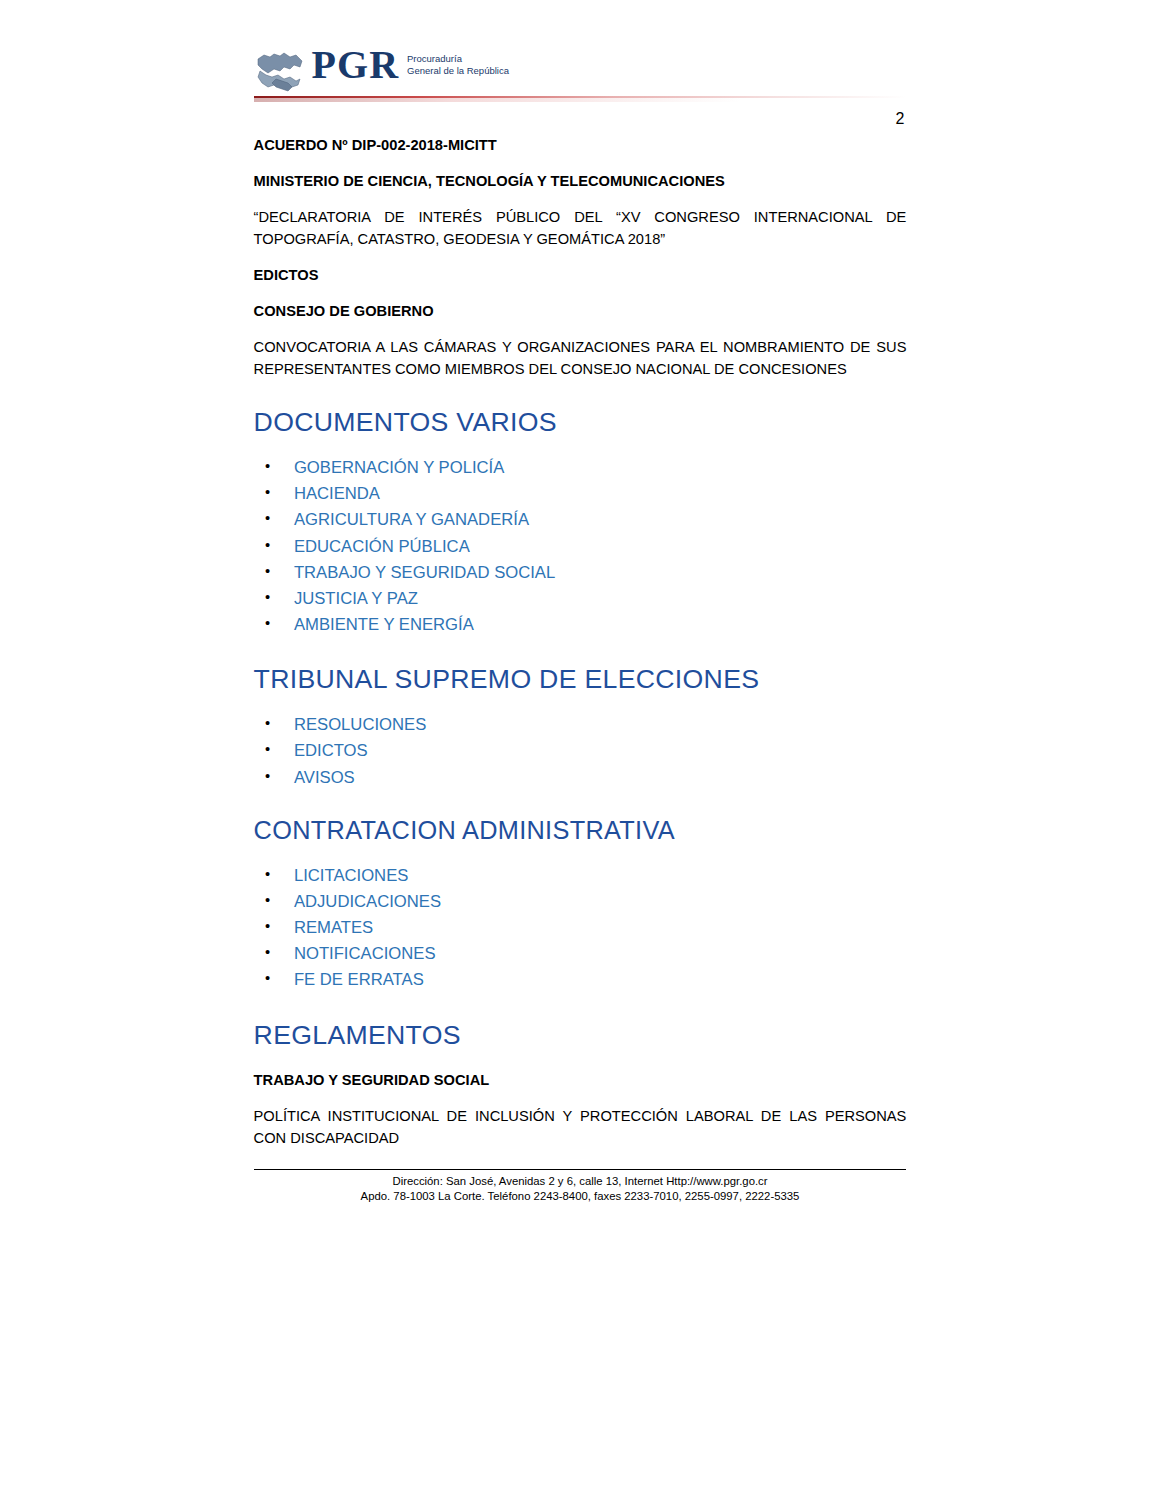PGR
Procuraduría
General de la República
2
ACUERDO Nº DIP-002-2018-MICITT
MINISTERIO DE CIENCIA, TECNOLOGÍA Y TELECOMUNICACIONES
“DECLARATORIA DE INTERÉS PÚBLICO DEL “XV CONGRESO INTERNACIONAL DE TOPOGRAFÍA, CATASTRO, GEODESIA Y GEOMÁTICA 2018”
EDICTOS
CONSEJO DE GOBIERNO
CONVOCATORIA A LAS CÁMARAS Y ORGANIZACIONES PARA EL NOMBRAMIENTO DE SUS REPRESENTANTES COMO MIEMBROS DEL CONSEJO NACIONAL DE CONCESIONES
DOCUMENTOS VARIOS
GOBERNACIÓN Y POLICÍA
HACIENDA
AGRICULTURA Y GANADERÍA
EDUCACIÓN PÚBLICA
TRABAJO Y SEGURIDAD SOCIAL
JUSTICIA Y PAZ
AMBIENTE Y ENERGÍA
TRIBUNAL SUPREMO DE ELECCIONES
RESOLUCIONES
EDICTOS
AVISOS
CONTRATACION ADMINISTRATIVA
LICITACIONES
ADJUDICACIONES
REMATES
NOTIFICACIONES
FE DE ERRATAS
REGLAMENTOS
TRABAJO Y SEGURIDAD SOCIAL
POLÍTICA INSTITUCIONAL DE INCLUSIÓN Y PROTECCIÓN LABORAL DE LAS PERSONAS CON DISCAPACIDAD
Dirección: San José, Avenidas 2 y 6, calle 13, Internet Http://www.pgr.go.cr
Apdo. 78-1003 La Corte. Teléfono 2243-8400, faxes 2233-7010, 2255-0997, 2222-5335